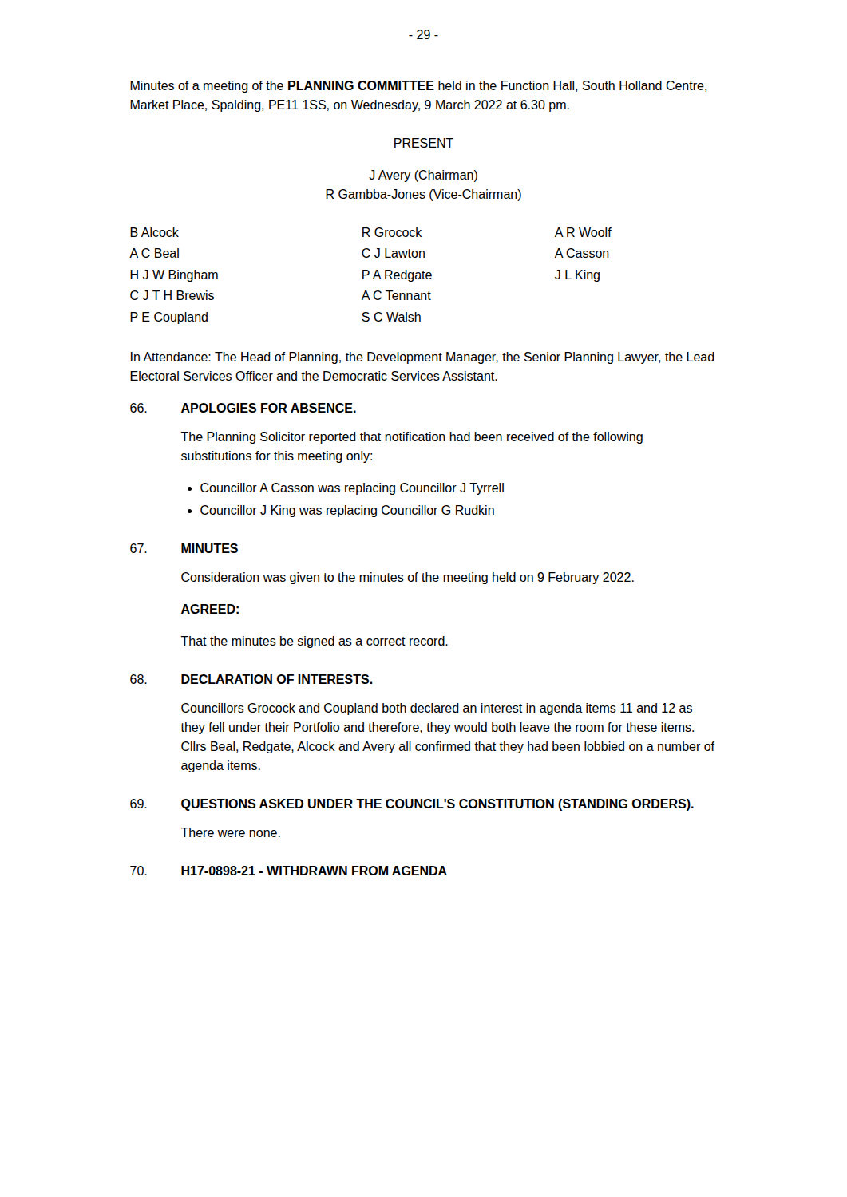- 29 -
Minutes of a meeting of the PLANNING COMMITTEE held in the Function Hall, South Holland Centre, Market Place, Spalding, PE11 1SS, on Wednesday, 9 March 2022 at 6.30 pm.
PRESENT
J Avery (Chairman)
R Gambba-Jones (Vice-Chairman)
| B Alcock | R Grocock | A R Woolf |
| A C Beal | C J Lawton | A Casson |
| H J W Bingham | P A Redgate | J L King |
| C J T H Brewis | A C Tennant | |
| P E Coupland | S C Walsh | |
In Attendance: The Head of Planning, the Development Manager, the Senior Planning Lawyer, the Lead Electoral Services Officer and the Democratic Services Assistant.
66. Apologies for Absence.
The Planning Solicitor reported that notification had been received of the following substitutions for this meeting only:
Councillor A Casson was replacing Councillor J Tyrrell
Councillor J King was replacing Councillor G Rudkin
67. Minutes
Consideration was given to the minutes of the meeting held on 9 February 2022.
AGREED:
That the minutes be signed as a correct record.
68. Declaration of Interests.
Councillors Grocock and Coupland both declared an interest in agenda items 11 and 12 as they fell under their Portfolio and therefore, they would both leave the room for these items.
Cllrs Beal, Redgate, Alcock and Avery all confirmed that they had been lobbied on a number of agenda items.
69. Questions asked under the Council's Constitution (Standing Orders).
There were none.
70. H17-0898-21 - Withdrawn from Agenda